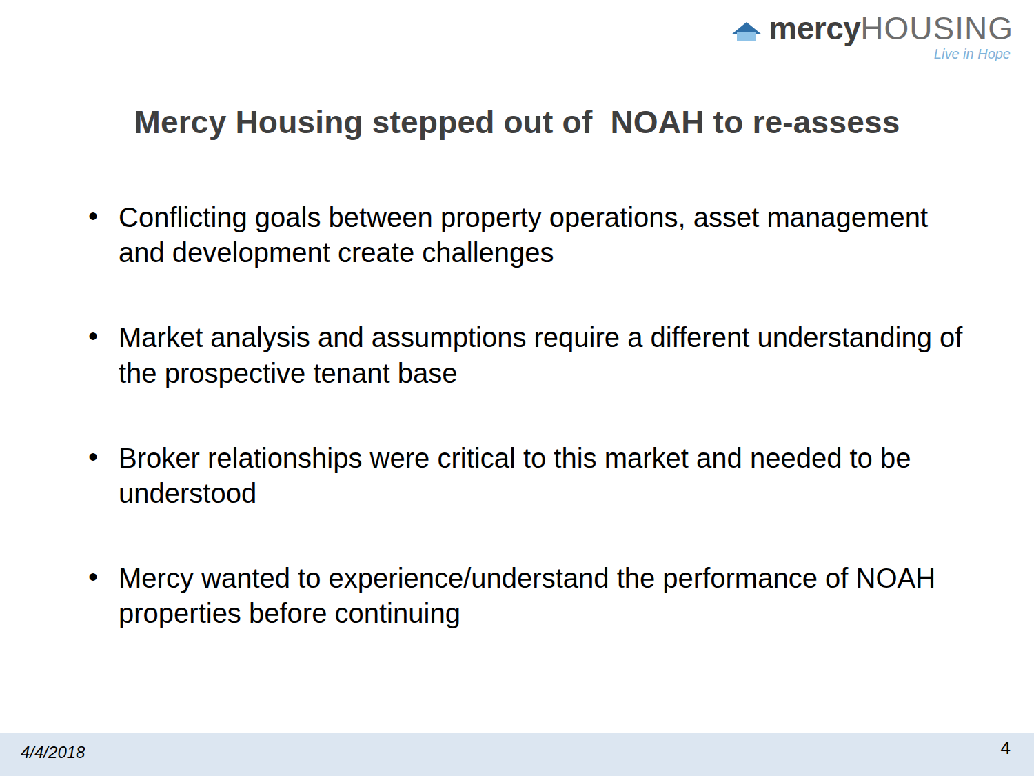mercy HOUSING
Live in Hope
Mercy Housing stepped out of NOAH to re-assess
Conflicting goals between property operations, asset management and development create challenges
Market analysis and assumptions require a different understanding of the prospective tenant base
Broker relationships were critical to this market and needed to be understood
Mercy wanted to experience/understand the performance of NOAH properties before continuing
4/4/2018
4